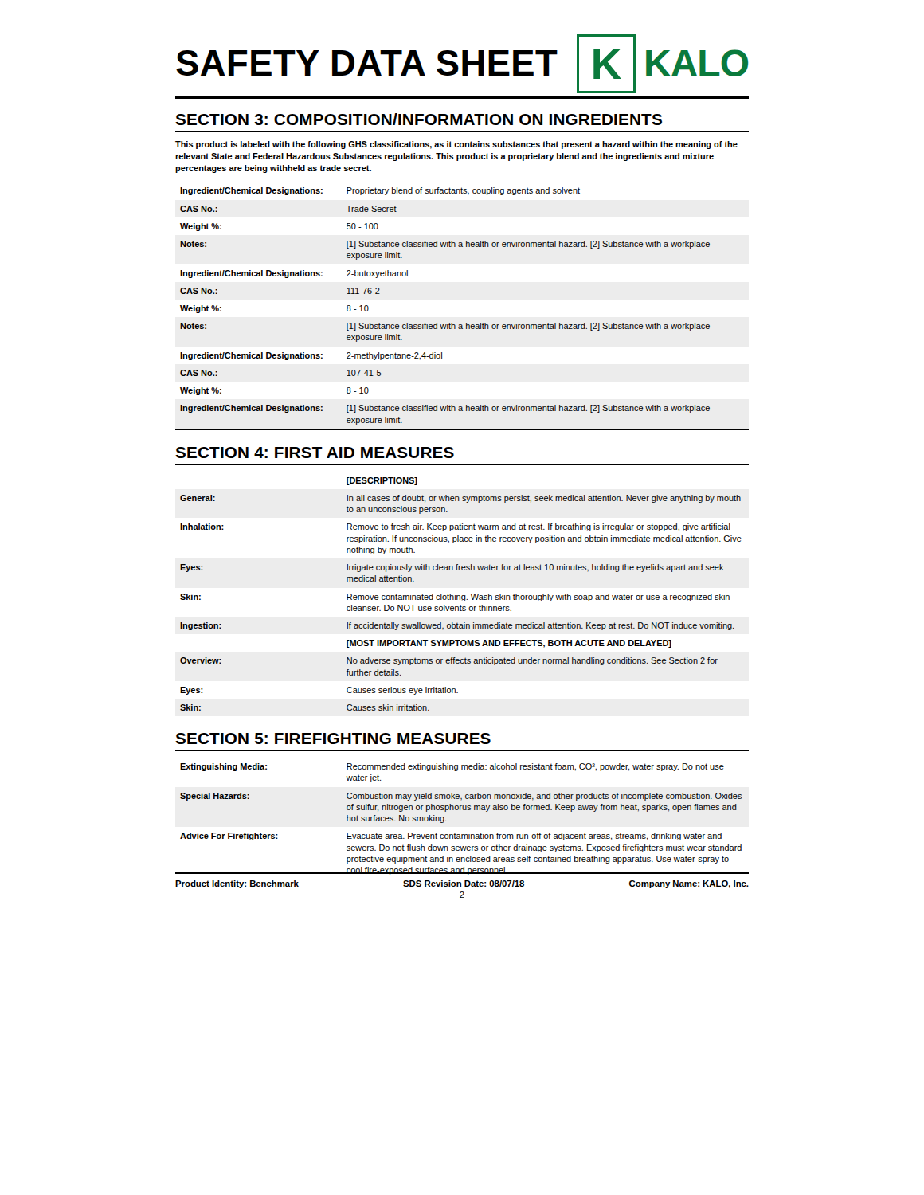SAFETY DATA SHEET
K
KALO
SECTION 3: COMPOSITION/INFORMATION ON INGREDIENTS
This product is labeled with the following GHS classifications, as it contains substances that present a hazard within the meaning of the relevant State and Federal Hazardous Substances regulations. This product is a proprietary blend and the ingredients and mixture percentages are being withheld as trade secret.
| Ingredient/Chemical Designations: | Proprietary blend of surfactants, coupling agents and solvent |
| CAS No.: | Trade Secret |
| Weight %: | 50 - 100 |
| Notes: | [1] Substance classified with a health or environmental hazard. [2] Substance with a workplace exposure limit. |
| Ingredient/Chemical Designations: | 2-butoxyethanol |
| CAS No.: | 111-76-2 |
| Weight %: | 8 - 10 |
| Notes: | [1] Substance classified with a health or environmental hazard. [2] Substance with a workplace exposure limit. |
| Ingredient/Chemical Designations: | 2-methylpentane-2,4-diol |
| CAS No.: | 107-41-5 |
| Weight %: | 8 - 10 |
| Ingredient/Chemical Designations: | [1] Substance classified with a health or environmental hazard. [2] Substance with a workplace exposure limit. |
SECTION 4: FIRST AID MEASURES
| | [DESCRIPTIONS] |
| General: | In all cases of doubt, or when symptoms persist, seek medical attention. Never give anything by mouth to an unconscious person. |
| Inhalation: | Remove to fresh air. Keep patient warm and at rest. If breathing is irregular or stopped, give artificial respiration. If unconscious, place in the recovery position and obtain immediate medical attention. Give nothing by mouth. |
| Eyes: | Irrigate copiously with clean fresh water for at least 10 minutes, holding the eyelids apart and seek medical attention. |
| Skin: | Remove contaminated clothing. Wash skin thoroughly with soap and water or use a recognized skin cleanser. Do NOT use solvents or thinners. |
| Ingestion: | If accidentally swallowed, obtain immediate medical attention. Keep at rest. Do NOT induce vomiting. |
| | [MOST IMPORTANT SYMPTOMS AND EFFECTS, BOTH ACUTE AND DELAYED] |
| Overview: | No adverse symptoms or effects anticipated under normal handling conditions. See Section 2 for further details. |
| Eyes: | Causes serious eye irritation. |
| Skin: | Causes skin irritation. |
SECTION 5: FIREFIGHTING MEASURES
| Extinguishing Media: | Recommended extinguishing media: alcohol resistant foam, CO², powder, water spray. Do not use water jet. |
| Special Hazards: | Combustion may yield smoke, carbon monoxide, and other products of incomplete combustion. Oxides of sulfur, nitrogen or phosphorus may also be formed. Keep away from heat, sparks, open flames and hot surfaces. No smoking. |
| Advice For Firefighters: | Evacuate area. Prevent contamination from run-off of adjacent areas, streams, drinking water and sewers. Do not flush down sewers or other drainage systems. Exposed firefighters must wear standard protective equipment and in enclosed areas self-contained breathing apparatus. Use water-spray to cool fire-exposed surfaces and personnel. |
Product Identity: Benchmark
SDS Revision Date: 08/07/18
Company Name: KALO, Inc.
2